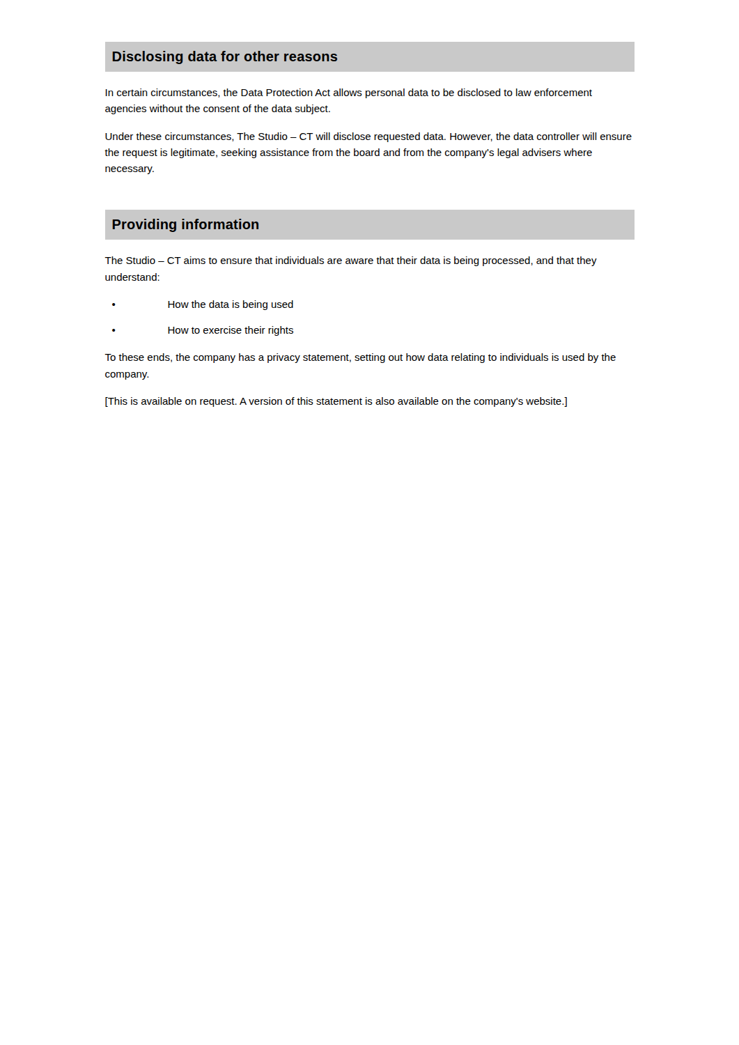Disclosing data for other reasons
In certain circumstances, the Data Protection Act allows personal data to be disclosed to law enforcement agencies without the consent of the data subject.
Under these circumstances, The Studio – CT will disclose requested data. However, the data controller will ensure the request is legitimate, seeking assistance from the board and from the company's legal advisers where necessary.
Providing information
The Studio – CT aims to ensure that individuals are aware that their data is being processed, and that they understand:
How the data is being used
How to exercise their rights
To these ends, the company has a privacy statement, setting out how data relating to individuals is used by the company.
[This is available on request. A version of this statement is also available on the company's website.]